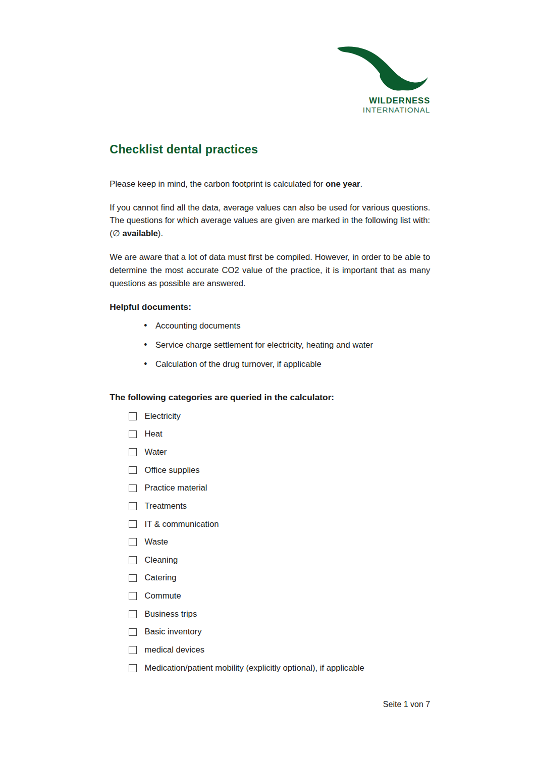WILDERNESS
INTERNATIONAL
Checklist dental practices
Please keep in mind, the carbon footprint is calculated for one year.
If you cannot find all the data, average values can also be used for various questions. The questions for which average values are given are marked in the following list with: (∅ available).
We are aware that a lot of data must first be compiled. However, in order to be able to determine the most accurate CO2 value of the practice, it is important that as many questions as possible are answered.
Helpful documents:
Accounting documents
Service charge settlement for electricity, heating and water
Calculation of the drug turnover, if applicable
The following categories are queried in the calculator:
Electricity
Heat
Water
Office supplies
Practice material
Treatments
IT & communication
Waste
Cleaning
Catering
Commute
Business trips
Basic inventory
medical devices
Medication/patient mobility (explicitly optional), if applicable
Seite 1 von 7